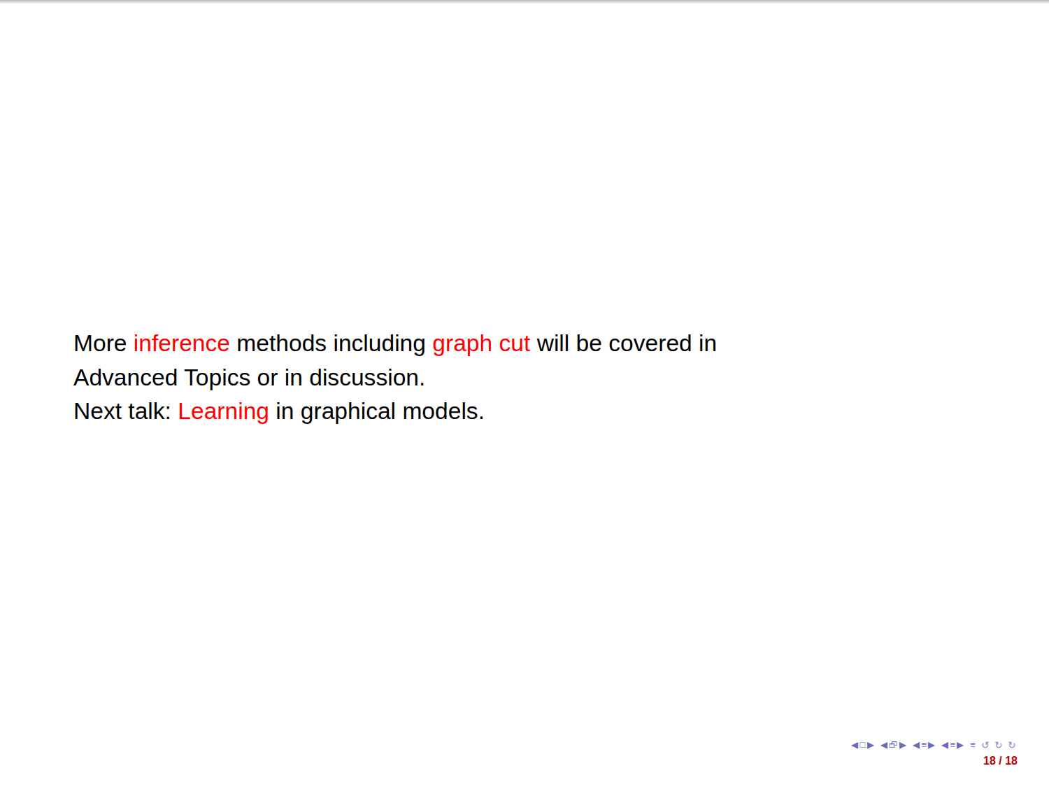More inference methods including graph cut will be covered in Advanced Topics or in discussion.
Next talk: Learning in graphical models.
◀□▶ ◀🗗▶ ◀≡▶ ◀≡▶ ≡ ↺ ↻ ↻
18 / 18